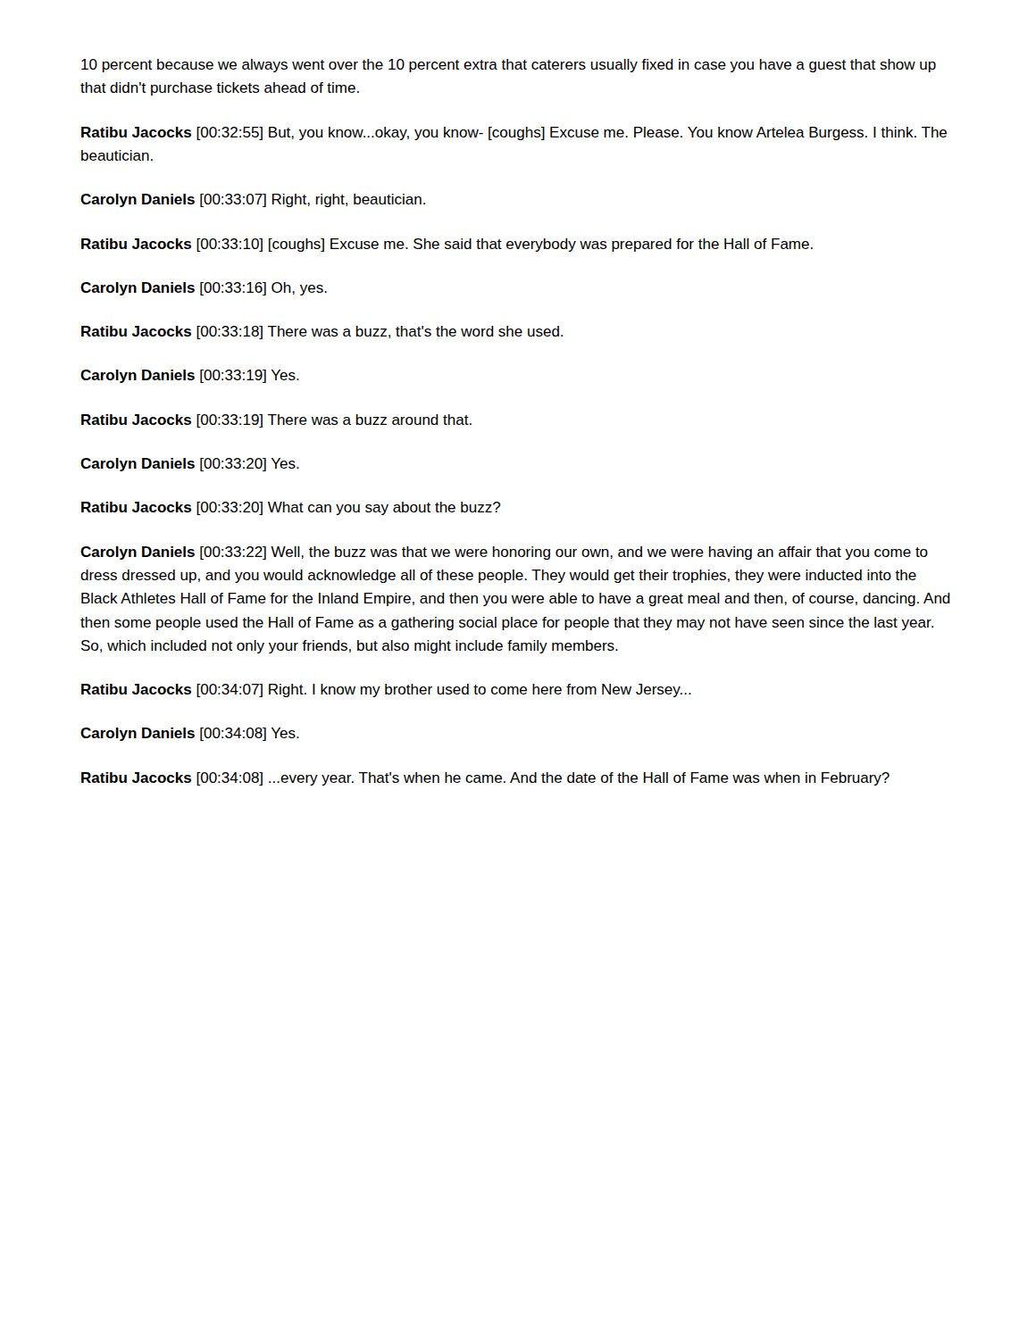10 percent because we always went over the 10 percent extra that caterers usually fixed in case you have a guest that show up that didn't purchase tickets ahead of time.
Ratibu Jacocks [00:32:55] But, you know...okay, you know- [coughs] Excuse me. Please. You know Artelea Burgess. I think. The beautician.
Carolyn Daniels [00:33:07] Right, right, beautician.
Ratibu Jacocks [00:33:10] [coughs] Excuse me. She said that everybody was prepared for the Hall of Fame.
Carolyn Daniels [00:33:16] Oh, yes.
Ratibu Jacocks [00:33:18] There was a buzz, that's the word she used.
Carolyn Daniels [00:33:19] Yes.
Ratibu Jacocks [00:33:19] There was a buzz around that.
Carolyn Daniels [00:33:20] Yes.
Ratibu Jacocks [00:33:20] What can you say about the buzz?
Carolyn Daniels [00:33:22] Well, the buzz was that we were honoring our own, and we were having an affair that you come to dress dressed up, and you would acknowledge all of these people. They would get their trophies, they were inducted into the Black Athletes Hall of Fame for the Inland Empire, and then you were able to have a great meal and then, of course, dancing. And then some people used the Hall of Fame as a gathering social place for people that they may not have seen since the last year. So, which included not only your friends, but also might include family members.
Ratibu Jacocks [00:34:07] Right. I know my brother used to come here from New Jersey...
Carolyn Daniels [00:34:08] Yes.
Ratibu Jacocks [00:34:08] ...every year. That's when he came. And the date of the Hall of Fame was when in February?